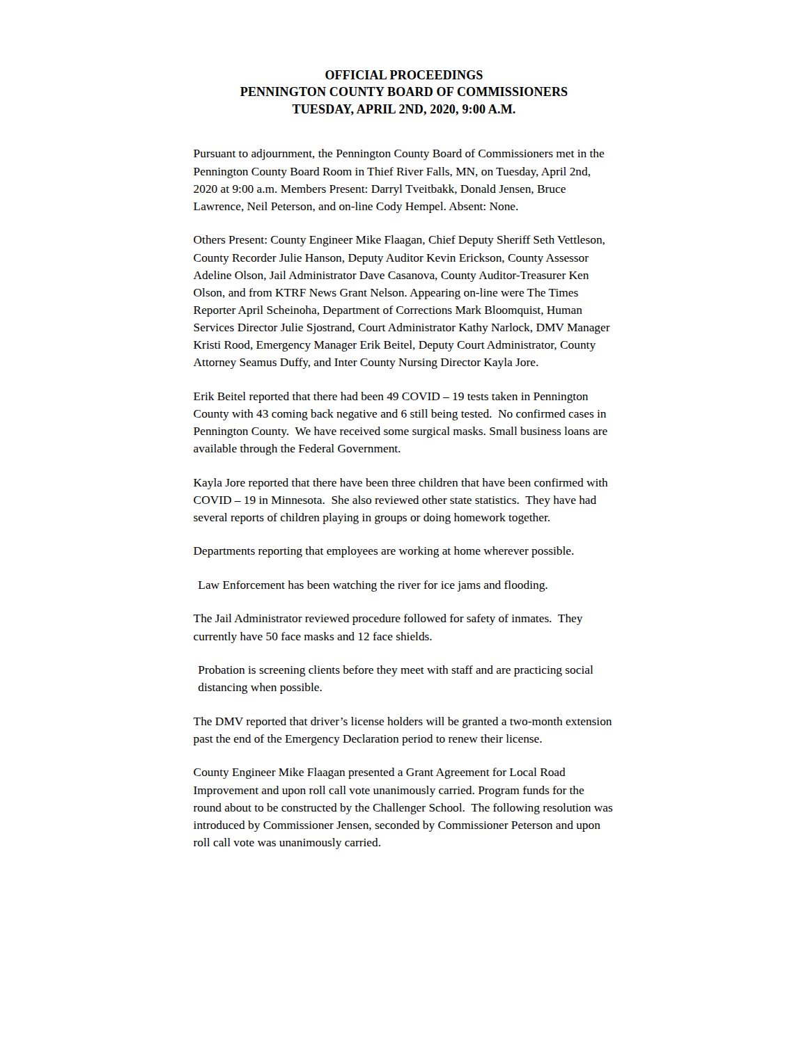OFFICIAL PROCEEDINGS
PENNINGTON COUNTY BOARD OF COMMISSIONERS
TUESDAY, APRIL 2ND, 2020, 9:00 A.M.
Pursuant to adjournment, the Pennington County Board of Commissioners met in the Pennington County Board Room in Thief River Falls, MN, on Tuesday, April 2nd, 2020 at 9:00 a.m. Members Present: Darryl Tveitbakk, Donald Jensen, Bruce Lawrence, Neil Peterson, and on-line Cody Hempel. Absent: None.
Others Present: County Engineer Mike Flaagan, Chief Deputy Sheriff Seth Vettleson, County Recorder Julie Hanson, Deputy Auditor Kevin Erickson, County Assessor Adeline Olson, Jail Administrator Dave Casanova, County Auditor-Treasurer Ken Olson, and from KTRF News Grant Nelson. Appearing on-line were The Times Reporter April Scheinoha, Department of Corrections Mark Bloomquist, Human Services Director Julie Sjostrand, Court Administrator Kathy Narlock, DMV Manager Kristi Rood, Emergency Manager Erik Beitel, Deputy Court Administrator, County Attorney Seamus Duffy, and Inter County Nursing Director Kayla Jore.
Erik Beitel reported that there had been 49 COVID – 19 tests taken in Pennington County with 43 coming back negative and 6 still being tested. No confirmed cases in Pennington County. We have received some surgical masks. Small business loans are available through the Federal Government.
Kayla Jore reported that there have been three children that have been confirmed with COVID – 19 in Minnesota. She also reviewed other state statistics. They have had several reports of children playing in groups or doing homework together.
Departments reporting that employees are working at home wherever possible.
Law Enforcement has been watching the river for ice jams and flooding.
The Jail Administrator reviewed procedure followed for safety of inmates. They currently have 50 face masks and 12 face shields.
Probation is screening clients before they meet with staff and are practicing social distancing when possible.
The DMV reported that driver’s license holders will be granted a two-month extension past the end of the Emergency Declaration period to renew their license.
County Engineer Mike Flaagan presented a Grant Agreement for Local Road Improvement and upon roll call vote unanimously carried. Program funds for the round about to be constructed by the Challenger School. The following resolution was introduced by Commissioner Jensen, seconded by Commissioner Peterson and upon roll call vote was unanimously carried.